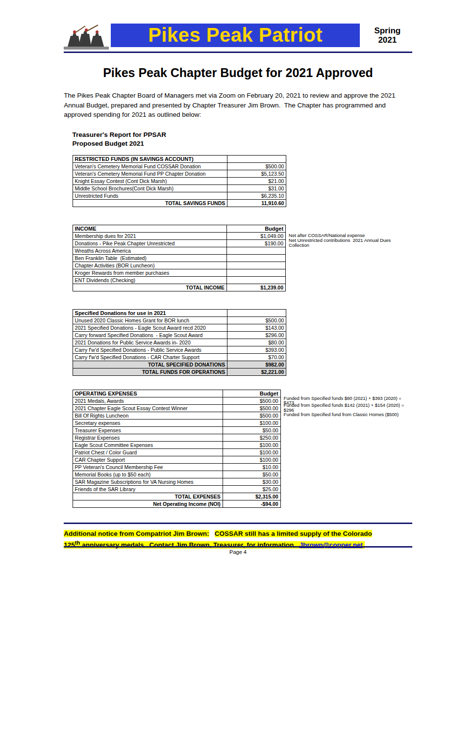Pikes Peak Patriot
Spring
2021
Pikes Peak Chapter Budget for 2021 Approved
The Pikes Peak Chapter Board of Managers met via Zoom on February 20, 2021 to review and approve the 2021 Annual Budget, prepared and presented by Chapter Treasurer Jim Brown. The Chapter has programmed and approved spending for 2021 as outlined below:
Treasurer's Report for PPSAR
Proposed Budget 2021
| RESTRICTED FUNDS (IN SAVINGS ACCOUNT) | |
| Veteran's Cemetery Memorial Fund COSSAR Donation | $500.00 |
| Veteran's Cemetery Memorial Fund PP Chapter Donation | $5,123.50 |
| Knight Essay Contest (Cont Dick Marsh) | $21.00 |
| Middle School Brochures(Cont Dick Marsh) | $31.00 |
| Unrestricted Funds | $6,235.10 |
| TOTAL SAVINGS FUNDS | 11,910.60 |
| INCOME | Budget |
| Membership dues for 2021 | $1,049.00 |
| Donations - Pike Peak Chapter Unrestricted | $190.00 |
| Wreaths Across America | |
| Ben Franklin Table (Estimated) | |
| Chapter Activities (BOR Luncheon) | |
| Kroger Rewards from member purchases | |
| ENT Dividends (Checking) | |
| TOTAL INCOME | $1,239.00 |
Net after COSSAR/National expense
Net Unrestricted contributions 2021 Annual Dues Collection
| Specified Donations for use in 2021 | |
| Unused 2020 Classic Homes Grant for BOR lunch | $500.00 |
| 2021 Specified Donations - Eagle Scout Award recd 2020 | $143.00 |
| Carry forward Specified Donations - Eagle Scout Award | $296.00 |
| 2021 Donations for Public Service Awards in- 2020 | $80.00 |
| Carry f'w'd Specified Donations - Public Service Awards | $393.00 |
| Carry f'w'd Specified Donations - CAR Charter Support | $70.00 |
| TOTAL SPECIFIED DONATIONS | $982.00 |
| TOTAL FUNDS FOR OPERATIONS | $2,221.00 |
| OPERATING EXPENSES | Budget |
| 2021 Medals, Awards | $500.00 |
| 2021 Chapter Eagle Scout Essay Contest Winner | $500.00 |
| Bill Of Rights Luncheon | $500.00 |
| Secretary expenses | $100.00 |
| Treasurer Expenses | $50.00 |
| Registrar Expenses | $250.00 |
| Eagle Scout Committee Expenses | $100.00 |
| Patriot Chest / Color Guard | $100.00 |
| CAR Chapter Support | $100.00 |
| PP Veteran's Council Membership Fee | $10.00 |
| Memorial Books (up to $50 each) | $50.00 |
| SAR Magazine Subscriptions for VA Nursing Homes | $30.00 |
| Friends of the SAR Library | $25.00 |
| TOTAL EXPENSES | $2,315.00 |
| Net Operating Income (NOI) | -$94.00 |
Funded from Specified funds $80 (2021) + $393 (2020) = $473
Funded from Specified funds $142 (2021) + $154 (2020) = $296
Funded from Specified fund from Classic Homes ($500)
Additional notice from Compatriot Jim Brown: COSSAR still has a limited supply of the Colorado
125th anniversary medals. Contact Jim Brown, Treasurer, for information. Jbrown@copper.net.
Page 4